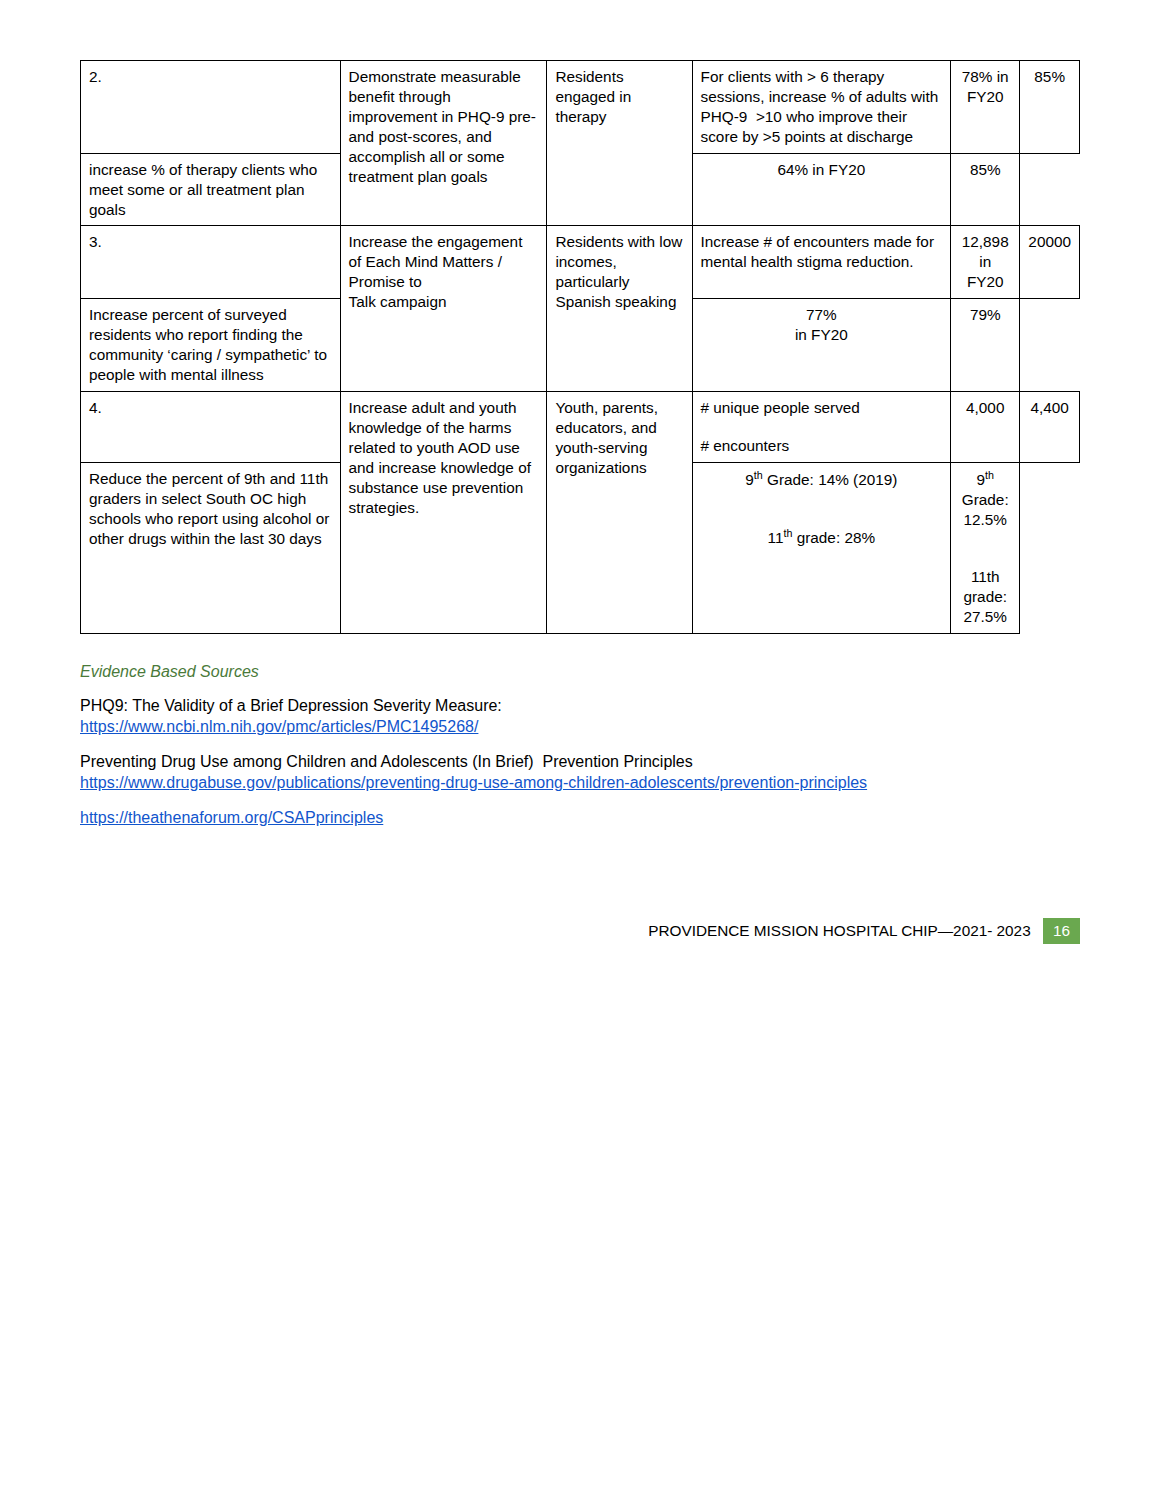| 2. | Demonstrate measurable benefit through improvement in PHQ-9 pre- and post-scores, and accomplish all or some treatment plan goals | Residents engaged in therapy | For clients with > 6 therapy sessions, increase % of adults with PHQ-9 >10 who improve their score by >5 points at discharge | 78% in FY20 | 85% |
| increase % of therapy clients who meet some or all treatment plan goals | 64% in FY20 | 85% |
| 3. | Increase the engagement of Each Mind Matters / Promise to Talk campaign | Residents with low incomes, particularly Spanish speaking | Increase # of encounters made for mental health stigma reduction. | 12,898 in FY20 | 20000 |
| Increase percent of surveyed residents who report finding the community ‘caring / sympathetic’ to people with mental illness | 77% in FY20 | 79% |
| 4. | Increase adult and youth knowledge of the harms related to youth AOD use and increase knowledge of substance use prevention strategies. | Youth, parents, educators, and youth-serving organizations | # unique people served # encounters | 4,000 | 4,400 |
| Reduce the percent of 9th and 11th graders in select South OC high schools who report using alcohol or other drugs within the last 30 days | 9 th Grade: 14% (2019) 11 th grade: 28% | 9 th Grade: 12.5% 11th grade: 27.5% |
Evidence Based Sources
PHQ9: The Validity of a Brief Depression Severity Measure:
https://www.ncbi.nlm.nih.gov/pmc/articles/PMC1495268/
Preventing Drug Use among Children and Adolescents (In Brief) Prevention Principles
https://www.drugabuse.gov/publications/preventing-drug-use-among-children-adolescents/prevention-principles
https://theathenaforum.org/CSAPprinciples
PROVIDENCE MISSION HOSPITAL CHIP—2021- 2023 16